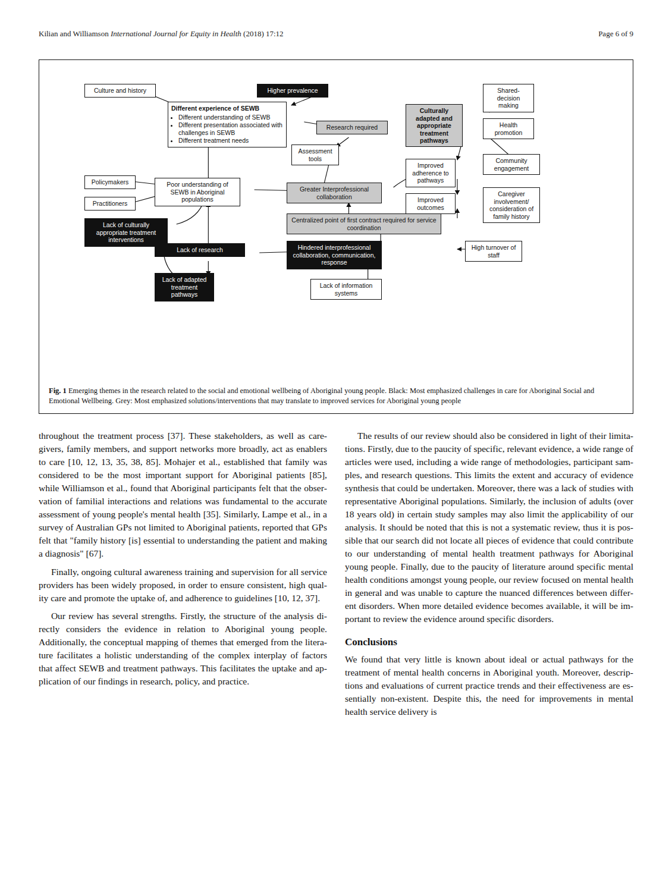Kilian and Williamson International Journal for Equity in Health (2018) 17:12
Page 6 of 9
Culture and history
Higher prevalence
Different experience of SEWB
Different understanding of SEWB
Different presentation associated with challenges in SEWB
Different treatment needs
Research required
Assessment tools
Culturally adapted and appropriate treatment pathways
Shared-decision making
Health promotion
Community engagement
Improved adherence to pathways
Improved outcomes
Caregiver involvement/ consideration of family history
Policymakers
Practitioners
Poor understanding of SEWB in Aboriginal populations
Greater Interprofessional collaboration
Lack of culturally appropriate treatment interventions
Lack of research
Hindered interprofessional collaboration, communication, response
High turnover of staff
Centralized point of first contract required for service coordination
Lack of adapted treatment pathways
Lack of information systems
Fig. 1 Emerging themes in the research related to the social and emotional wellbeing of Aboriginal young people. Black: Most emphasized challenges in care for Aboriginal Social and Emotional Wellbeing. Grey: Most emphasized solutions/interventions that may translate to improved services for Aboriginal young people
throughout the treatment process [37]. These stakeholders, as well as caregivers, family members, and support networks more broadly, act as enablers to care [10, 12, 13, 35, 38, 85]. Mohajer et al., established that family was considered to be the most important support for Aboriginal patients [85], while Williamson et al., found that Aboriginal participants felt that the observation of familial interactions and relations was fundamental to the accurate assessment of young people's mental health [35]. Similarly, Lampe et al., in a survey of Australian GPs not limited to Aboriginal patients, reported that GPs felt that "family history [is] essential to understanding the patient and making a diagnosis" [67].
Finally, ongoing cultural awareness training and supervision for all service providers has been widely proposed, in order to ensure consistent, high quality care and promote the uptake of, and adherence to guidelines [10, 12, 37].
Our review has several strengths. Firstly, the structure of the analysis directly considers the evidence in relation to Aboriginal young people. Additionally, the conceptual mapping of themes that emerged from the literature facilitates a holistic understanding of the complex interplay of factors that affect SEWB and treatment pathways. This facilitates the uptake and application of our findings in research, policy, and practice.
The results of our review should also be considered in light of their limitations. Firstly, due to the paucity of specific, relevant evidence, a wide range of articles were used, including a wide range of methodologies, participant samples, and research questions. This limits the extent and accuracy of evidence synthesis that could be undertaken. Moreover, there was a lack of studies with representative Aboriginal populations. Similarly, the inclusion of adults (over 18 years old) in certain study samples may also limit the applicability of our analysis. It should be noted that this is not a systematic review, thus it is possible that our search did not locate all pieces of evidence that could contribute to our understanding of mental health treatment pathways for Aboriginal young people. Finally, due to the paucity of literature around specific mental health conditions amongst young people, our review focused on mental health in general and was unable to capture the nuanced differences between different disorders. When more detailed evidence becomes available, it will be important to review the evidence around specific disorders.
Conclusions
We found that very little is known about ideal or actual pathways for the treatment of mental health concerns in Aboriginal youth. Moreover, descriptions and evaluations of current practice trends and their effectiveness are essentially non-existent. Despite this, the need for improvements in mental health service delivery is